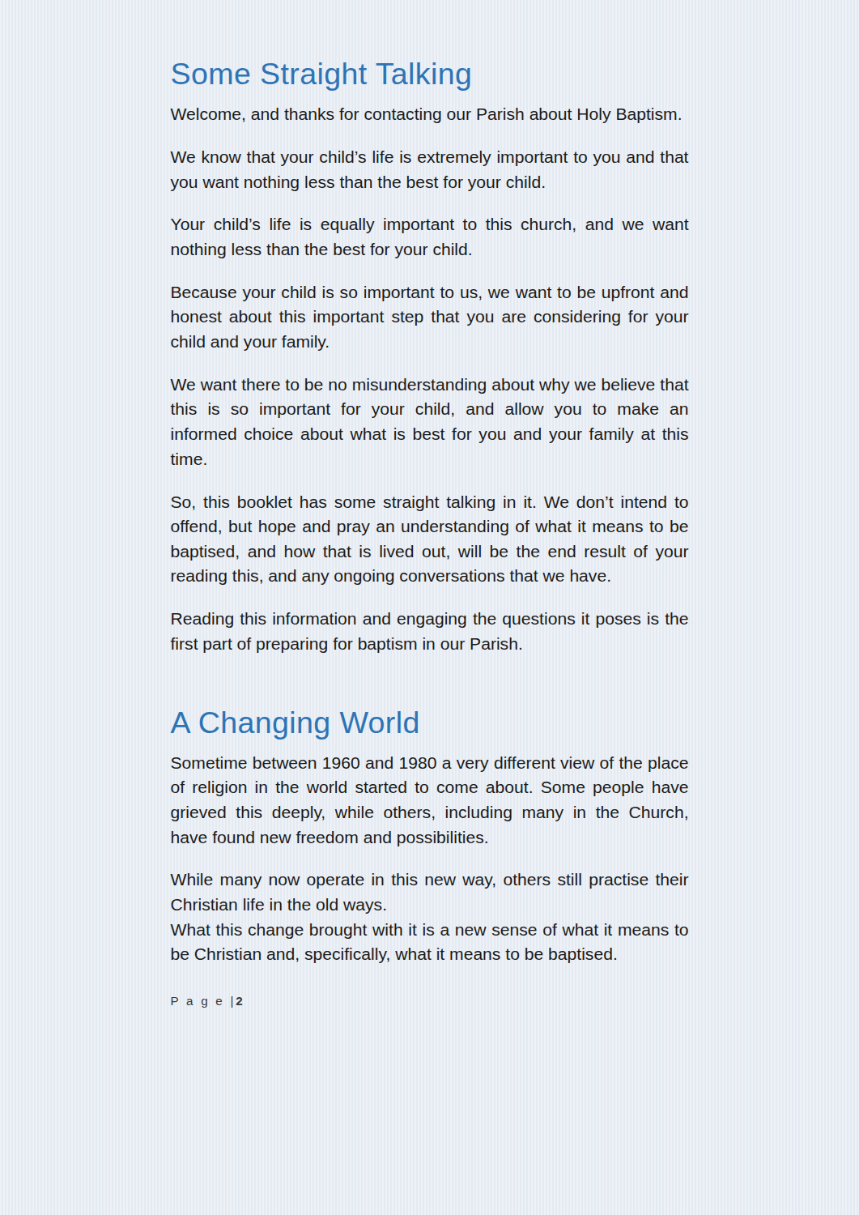Some Straight Talking
Welcome, and thanks for contacting our Parish about Holy Baptism.
We know that your child’s life is extremely important to you and that you want nothing less than the best for your child.
Your child’s life is equally important to this church, and we want nothing less than the best for your child.
Because your child is so important to us, we want to be upfront and honest about this important step that you are considering for your child and your family.
We want there to be no misunderstanding about why we believe that this is so important for your child, and allow you to make an informed choice about what is best for you and your family at this time.
So, this booklet has some straight talking in it. We don’t intend to offend, but hope and pray an understanding of what it means to be baptised, and how that is lived out, will be the end result of your reading this, and any ongoing conversations that we have.
Reading this information and engaging the questions it poses is the first part of preparing for baptism in our Parish.
A Changing World
Sometime between 1960 and 1980 a very different view of the place of religion in the world started to come about. Some people have grieved this deeply, while others, including many in the Church, have found new freedom and possibilities.
While many now operate in this new way, others still practise their Christian life in the old ways.
What this change brought with it is a new sense of what it means to be Christian and, specifically, what it means to be baptised.
P a g e |2